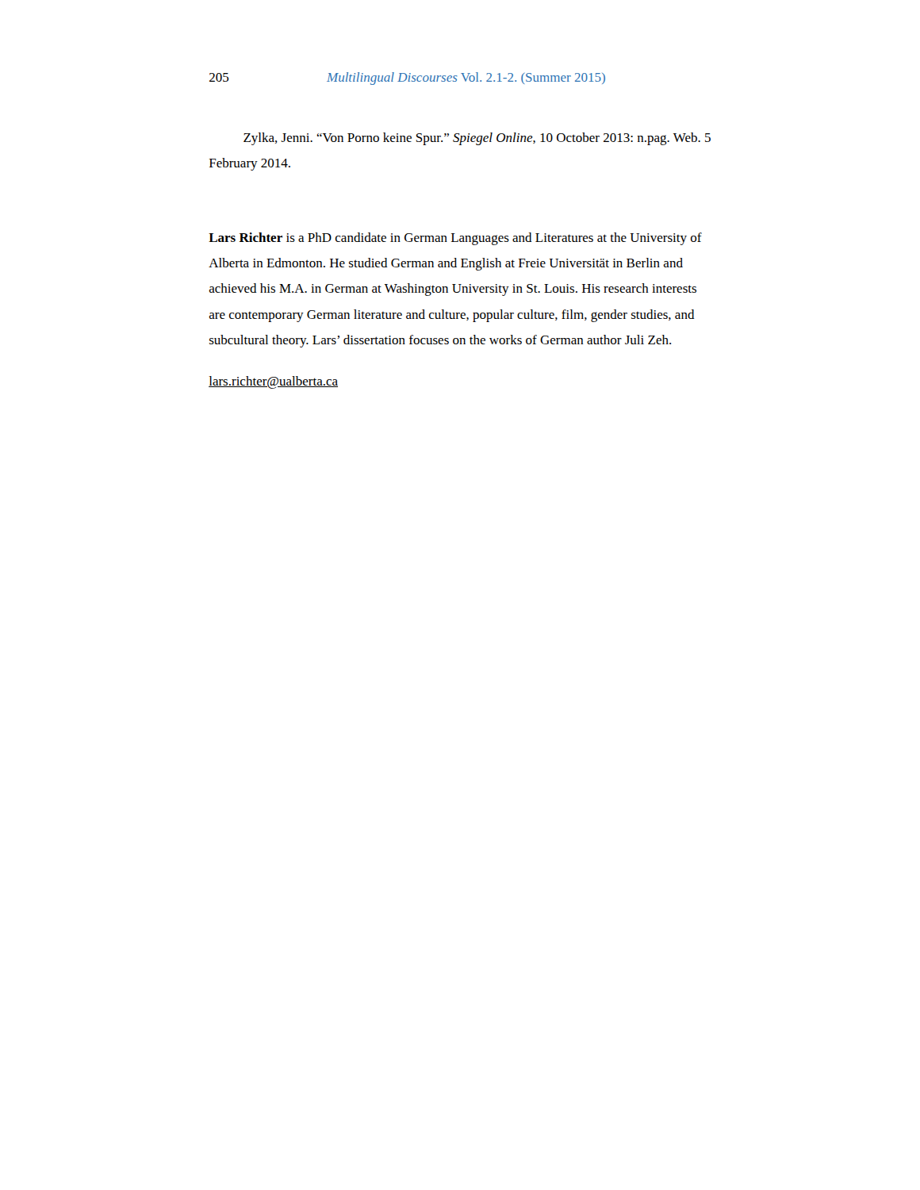205
Multilingual Discourses Vol. 2.1-2. (Summer 2015)
Zylka, Jenni. “Von Porno keine Spur.” Spiegel Online, 10 October 2013: n.pag. Web. 5 February 2014.
Lars Richter is a PhD candidate in German Languages and Literatures at the University of Alberta in Edmonton. He studied German and English at Freie Universität in Berlin and achieved his M.A. in German at Washington University in St. Louis. His research interests are contemporary German literature and culture, popular culture, film, gender studies, and subcultural theory. Lars’ dissertation focuses on the works of German author Juli Zeh.
lars.richter@ualberta.ca